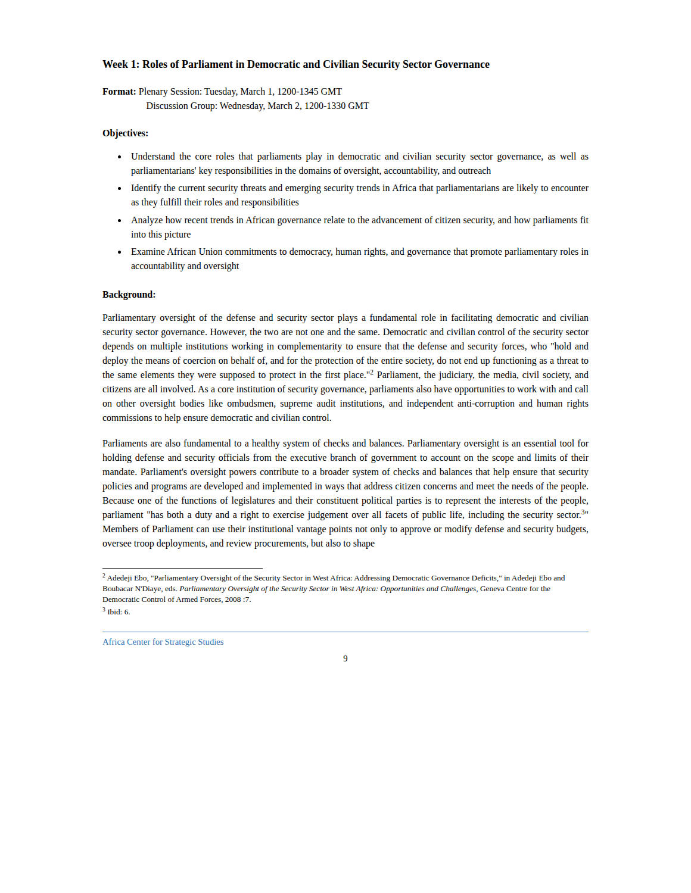Week 1: Roles of Parliament in Democratic and Civilian Security Sector Governance
Format: Plenary Session: Tuesday, March 1, 1200-1345 GMT Discussion Group: Wednesday, March 2, 1200-1330 GMT
Objectives:
Understand the core roles that parliaments play in democratic and civilian security sector governance, as well as parliamentarians' key responsibilities in the domains of oversight, accountability, and outreach
Identify the current security threats and emerging security trends in Africa that parliamentarians are likely to encounter as they fulfill their roles and responsibilities
Analyze how recent trends in African governance relate to the advancement of citizen security, and how parliaments fit into this picture
Examine African Union commitments to democracy, human rights, and governance that promote parliamentary roles in accountability and oversight
Background:
Parliamentary oversight of the defense and security sector plays a fundamental role in facilitating democratic and civilian security sector governance. However, the two are not one and the same. Democratic and civilian control of the security sector depends on multiple institutions working in complementarity to ensure that the defense and security forces, who "hold and deploy the means of coercion on behalf of, and for the protection of the entire society, do not end up functioning as a threat to the same elements they were supposed to protect in the first place."2 Parliament, the judiciary, the media, civil society, and citizens are all involved. As a core institution of security governance, parliaments also have opportunities to work with and call on other oversight bodies like ombudsmen, supreme audit institutions, and independent anti-corruption and human rights commissions to help ensure democratic and civilian control.
Parliaments are also fundamental to a healthy system of checks and balances. Parliamentary oversight is an essential tool for holding defense and security officials from the executive branch of government to account on the scope and limits of their mandate. Parliament's oversight powers contribute to a broader system of checks and balances that help ensure that security policies and programs are developed and implemented in ways that address citizen concerns and meet the needs of the people. Because one of the functions of legislatures and their constituent political parties is to represent the interests of the people, parliament "has both a duty and a right to exercise judgement over all facets of public life, including the security sector.3" Members of Parliament can use their institutional vantage points not only to approve or modify defense and security budgets, oversee troop deployments, and review procurements, but also to shape
2 Adedeji Ebo, "Parliamentary Oversight of the Security Sector in West Africa: Addressing Democratic Governance Deficits," in Adedeji Ebo and Boubacar N'Diaye, eds. Parliamentary Oversight of the Security Sector in West Africa: Opportunities and Challenges, Geneva Centre for the Democratic Control of Armed Forces, 2008 :7.
3 Ibid: 6.
Africa Center for Strategic Studies
9